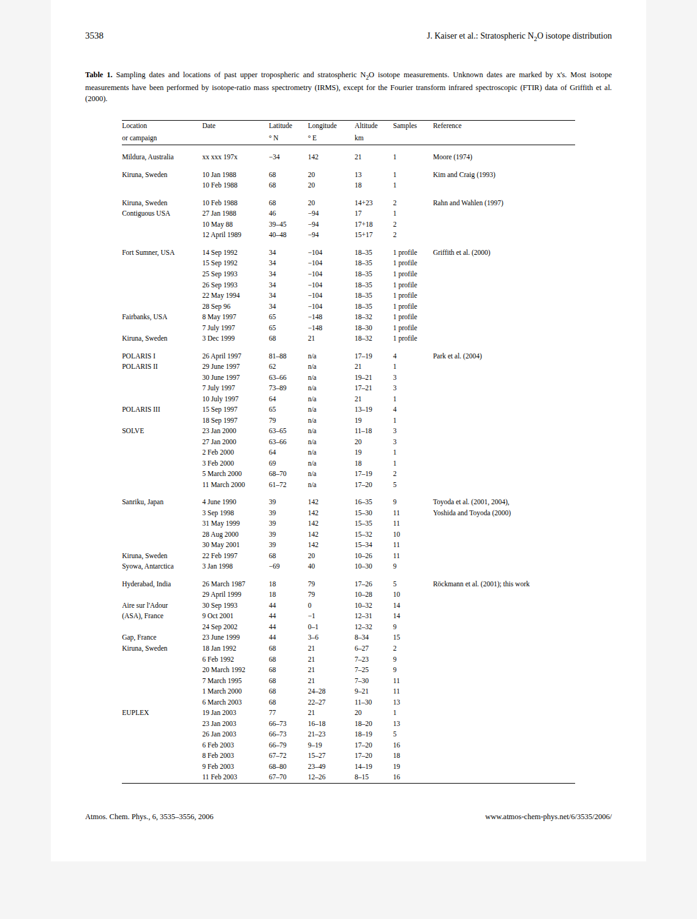3538 J. Kaiser et al.: Stratospheric N2O isotope distribution
Table 1. Sampling dates and locations of past upper tropospheric and stratospheric N2O isotope measurements. Unknown dates are marked by x's. Most isotope measurements have been performed by isotope-ratio mass spectrometry (IRMS), except for the Fourier transform infrared spectroscopic (FTIR) data of Griffith et al. (2000).
| Location | Date | Latitude | Longitude | Altitude | Samples | Reference |
| --- | --- | --- | --- | --- | --- | --- |
| or campaign | | ° N | ° E | km | | |
| Mildura, Australia | xx xxx 197x | −34 | 142 | 21 | 1 | Moore (1974) |
| Kiruna, Sweden | 10 Jan 1988 | 68 | 20 | 13 | 1 | Kim and Craig (1993) |
| | 10 Feb 1988 | 68 | 20 | 18 | 1 | |
| Kiruna, Sweden | 10 Feb 1988 | 68 | 20 | 14+23 | 2 | Rahn and Wahlen (1997) |
| Contiguous USA | 27 Jan 1988 | 46 | −94 | 17 | 1 | |
| | 10 May 88 | 39–45 | −94 | 17+18 | 2 | |
| | 12 April 1989 | 40–48 | −94 | 15+17 | 2 | |
| Fort Sumner, USA | 14 Sep 1992 | 34 | −104 | 18–35 | 1 profile | Griffith et al. (2000) |
| | 15 Sep 1992 | 34 | −104 | 18–35 | 1 profile | |
| | 25 Sep 1993 | 34 | −104 | 18–35 | 1 profile | |
| | 26 Sep 1993 | 34 | −104 | 18–35 | 1 profile | |
| | 22 May 1994 | 34 | −104 | 18–35 | 1 profile | |
| | 28 Sep 96 | 34 | −104 | 18–35 | 1 profile | |
| Fairbanks, USA | 8 May 1997 | 65 | −148 | 18–32 | 1 profile | |
| | 7 July 1997 | 65 | −148 | 18–30 | 1 profile | |
| Kiruna, Sweden | 3 Dec 1999 | 68 | 21 | 18–32 | 1 profile | |
| POLARIS I | 26 April 1997 | 81–88 | n/a | 17–19 | 4 | Park et al. (2004) |
| POLARIS II | 29 June 1997 | 62 | n/a | 21 | 1 | |
| | 30 June 1997 | 63–66 | n/a | 19–21 | 3 | |
| | 7 July 1997 | 73–89 | n/a | 17–21 | 3 | |
| | 10 July 1997 | 64 | n/a | 21 | 1 | |
| POLARIS III | 15 Sep 1997 | 65 | n/a | 13–19 | 4 | |
| | 18 Sep 1997 | 79 | n/a | 19 | 1 | |
| SOLVE | 23 Jan 2000 | 63–65 | n/a | 11–18 | 3 | |
| | 27 Jan 2000 | 63–66 | n/a | 20 | 3 | |
| | 2 Feb 2000 | 64 | n/a | 19 | 1 | |
| | 3 Feb 2000 | 69 | n/a | 18 | 1 | |
| | 5 March 2000 | 68–70 | n/a | 17–19 | 2 | |
| | 11 March 2000 | 61–72 | n/a | 17–20 | 5 | |
| Sanriku, Japan | 4 June 1990 | 39 | 142 | 16–35 | 9 | Toyoda et al. (2001, 2004), |
| | 3 Sep 1998 | 39 | 142 | 15–30 | 11 | Yoshida and Toyoda (2000) |
| | 31 May 1999 | 39 | 142 | 15–35 | 11 | |
| | 28 Aug 2000 | 39 | 142 | 15–32 | 10 | |
| | 30 May 2001 | 39 | 142 | 15–34 | 11 | |
| Kiruna, Sweden | 22 Feb 1997 | 68 | 20 | 10–26 | 11 | |
| Syowa, Antarctica | 3 Jan 1998 | −69 | 40 | 10–30 | 9 | |
| Hyderabad, India | 26 March 1987 | 18 | 79 | 17–26 | 5 | Röckmann et al. (2001); this work |
| | 29 April 1999 | 18 | 79 | 10–28 | 10 | |
| Aire sur l'Adour | 30 Sep 1993 | 44 | 0 | 10–32 | 14 | |
| (ASA), France | 9 Oct 2001 | 44 | −1 | 12–31 | 14 | |
| | 24 Sep 2002 | 44 | 0–1 | 12–32 | 9 | |
| Gap, France | 23 June 1999 | 44 | 3–6 | 8–34 | 15 | |
| Kiruna, Sweden | 18 Jan 1992 | 68 | 21 | 6–27 | 2 | |
| | 6 Feb 1992 | 68 | 21 | 7–23 | 9 | |
| | 20 March 1992 | 68 | 21 | 7–25 | 9 | |
| | 7 March 1995 | 68 | 21 | 7–30 | 11 | |
| | 1 March 2000 | 68 | 24–28 | 9–21 | 11 | |
| | 6 March 2003 | 68 | 22–27 | 11–30 | 13 | |
| EUPLEX | 19 Jan 2003 | 77 | 21 | 20 | 1 | |
| | 23 Jan 2003 | 66–73 | 16–18 | 18–20 | 13 | |
| | 26 Jan 2003 | 66–73 | 21–23 | 18–19 | 5 | |
| | 6 Feb 2003 | 66–79 | 9–19 | 17–20 | 16 | |
| | 8 Feb 2003 | 67–72 | 15–27 | 17–20 | 18 | |
| | 9 Feb 2003 | 68–80 | 23–49 | 14–19 | 19 | |
| | 11 Feb 2003 | 67–70 | 12–26 | 8–15 | 16 | |
Atmos. Chem. Phys., 6, 3535–3556, 2006 www.atmos-chem-phys.net/6/3535/2006/